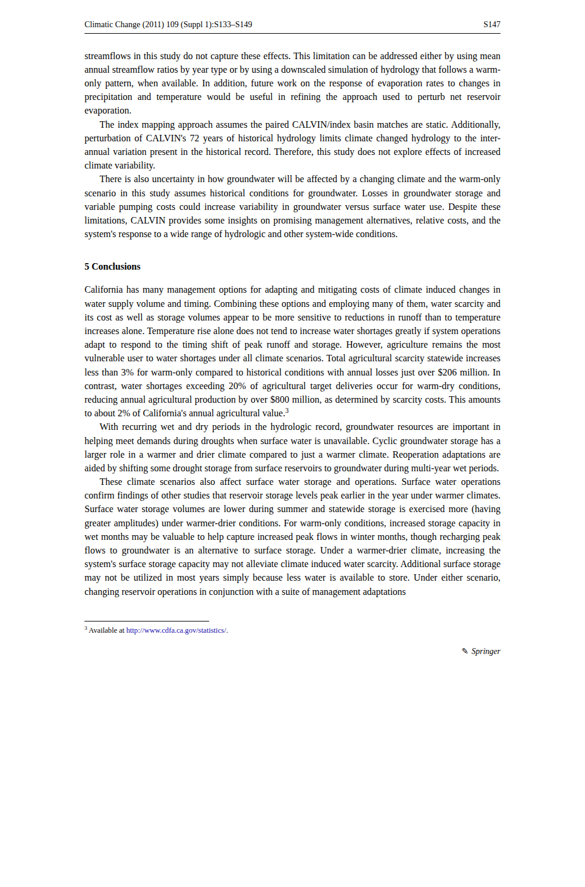Climatic Change (2011) 109 (Suppl 1):S133–S149 S147
streamflows in this study do not capture these effects. This limitation can be addressed either by using mean annual streamflow ratios by year type or by using a downscaled simulation of hydrology that follows a warm-only pattern, when available. In addition, future work on the response of evaporation rates to changes in precipitation and temperature would be useful in refining the approach used to perturb net reservoir evaporation.
The index mapping approach assumes the paired CALVIN/index basin matches are static. Additionally, perturbation of CALVIN's 72 years of historical hydrology limits climate changed hydrology to the inter-annual variation present in the historical record. Therefore, this study does not explore effects of increased climate variability.
There is also uncertainty in how groundwater will be affected by a changing climate and the warm-only scenario in this study assumes historical conditions for groundwater. Losses in groundwater storage and variable pumping costs could increase variability in groundwater versus surface water use. Despite these limitations, CALVIN provides some insights on promising management alternatives, relative costs, and the system's response to a wide range of hydrologic and other system-wide conditions.
5 Conclusions
California has many management options for adapting and mitigating costs of climate induced changes in water supply volume and timing. Combining these options and employing many of them, water scarcity and its cost as well as storage volumes appear to be more sensitive to reductions in runoff than to temperature increases alone. Temperature rise alone does not tend to increase water shortages greatly if system operations adapt to respond to the timing shift of peak runoff and storage. However, agriculture remains the most vulnerable user to water shortages under all climate scenarios. Total agricultural scarcity statewide increases less than 3% for warm-only compared to historical conditions with annual losses just over $206 million. In contrast, water shortages exceeding 20% of agricultural target deliveries occur for warm-dry conditions, reducing annual agricultural production by over $800 million, as determined by scarcity costs. This amounts to about 2% of California's annual agricultural value.3
With recurring wet and dry periods in the hydrologic record, groundwater resources are important in helping meet demands during droughts when surface water is unavailable. Cyclic groundwater storage has a larger role in a warmer and drier climate compared to just a warmer climate. Reoperation adaptations are aided by shifting some drought storage from surface reservoirs to groundwater during multi-year wet periods.
These climate scenarios also affect surface water storage and operations. Surface water operations confirm findings of other studies that reservoir storage levels peak earlier in the year under warmer climates. Surface water storage volumes are lower during summer and statewide storage is exercised more (having greater amplitudes) under warmer-drier conditions. For warm-only conditions, increased storage capacity in wet months may be valuable to help capture increased peak flows in winter months, though recharging peak flows to groundwater is an alternative to surface storage. Under a warmer-drier climate, increasing the system's surface storage capacity may not alleviate climate induced water scarcity. Additional surface storage may not be utilized in most years simply because less water is available to store. Under either scenario, changing reservoir operations in conjunction with a suite of management adaptations
3 Available at http://www.cdfa.ca.gov/statistics/.
✎Springer